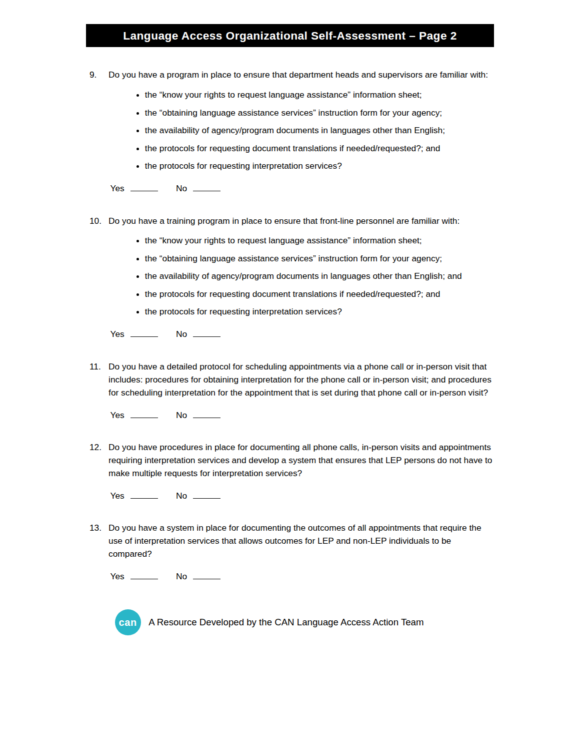Language Access Organizational Self-Assessment – Page 2
Do you have a program in place to ensure that department heads and supervisors are familiar with:
the “know your rights to request language assistance” information sheet;
the “obtaining language assistance services” instruction form for your agency;
the availability of agency/program documents in languages other than English;
the protocols for requesting document translations if needed/requested?; and
the protocols for requesting interpretation services?
Yes No
Do you have a training program in place to ensure that front-line personnel are familiar with:
the “know your rights to request language assistance” information sheet;
the “obtaining language assistance services” instruction form for your agency;
the availability of agency/program documents in languages other than English; and
the protocols for requesting document translations if needed/requested?; and
the protocols for requesting interpretation services?
Yes No
Do you have a detailed protocol for scheduling appointments via a phone call or in-person visit that includes: procedures for obtaining interpretation for the phone call or in-person visit; and procedures for scheduling interpretation for the appointment that is set during that phone call or in-person visit?
Yes No
Do you have procedures in place for documenting all phone calls, in-person visits and appointments requiring interpretation services and develop a system that ensures that LEP persons do not have to make multiple requests for interpretation services?
Yes No
Do you have a system in place for documenting the outcomes of all appointments that require the use of interpretation services that allows outcomes for LEP and non-LEP individuals to be compared?
Yes No
can
A Resource Developed by the CAN Language Access Action Team